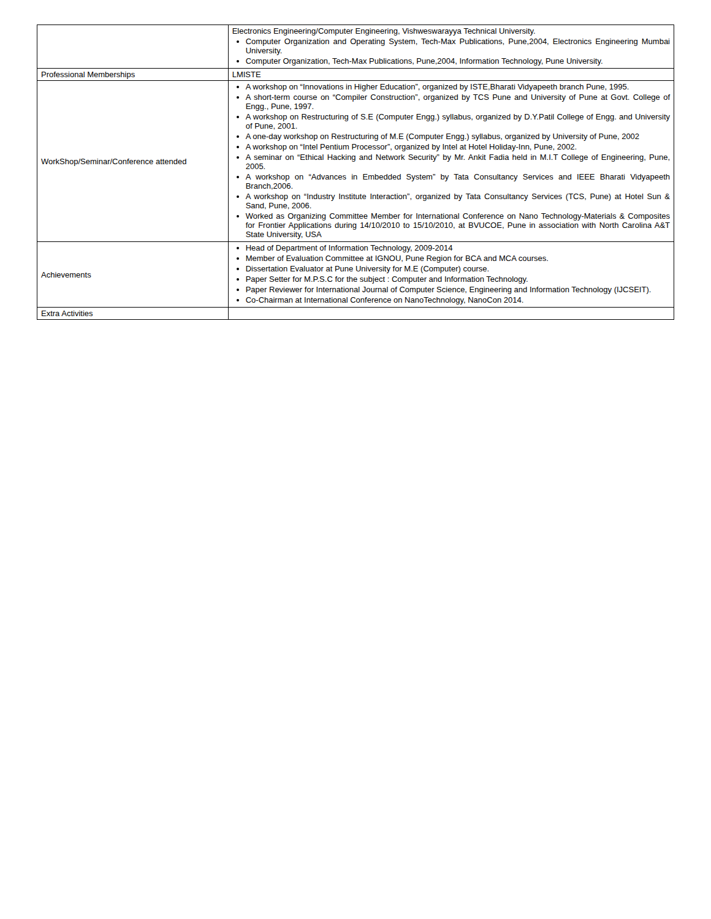| | Electronics Engineering/Computer Engineering, Vishweswarayya Technical University. Computer Organization and Operating System, Tech-Max Publications, Pune,2004, Electronics Engineering Mumbai University. Computer Organization, Tech-Max Publications, Pune,2004, Information Technology, Pune University. |
| Professional Memberships | LMISTE |
| WorkShop/Seminar/Conference attended | A workshop on “Innovations in Higher Education”, organized by ISTE,Bharati Vidyapeeth branch Pune, 1995. A short-term course on “Compiler Construction”, organized by TCS Pune and University of Pune at Govt. College of Engg., Pune, 1997. A workshop on Restructuring of S.E (Computer Engg.) syllabus, organized by D.Y.Patil College of Engg. and University of Pune, 2001. A one-day workshop on Restructuring of M.E (Computer Engg.) syllabus, organized by University of Pune, 2002 A workshop on “Intel Pentium Processor”, organized by Intel at Hotel Holiday-Inn, Pune, 2002. A seminar on “Ethical Hacking and Network Security” by Mr. Ankit Fadia held in M.I.T College of Engineering, Pune, 2005. A workshop on “Advances in Embedded System” by Tata Consultancy Services and IEEE Bharati Vidyapeeth Branch,2006. A workshop on “Industry Institute Interaction”, organized by Tata Consultancy Services (TCS, Pune) at Hotel Sun & Sand, Pune, 2006. Worked as Organizing Committee Member for International Conference on Nano Technology-Materials & Composites for Frontier Applications during 14/10/2010 to 15/10/2010, at BVUCOE, Pune in association with North Carolina A&T State University, USA |
| Achievements | Head of Department of Information Technology, 2009-2014 Member of Evaluation Committee at IGNOU, Pune Region for BCA and MCA courses. Dissertation Evaluator at Pune University for M.E (Computer) course. Paper Setter for M.P.S.C for the subject : Computer and Information Technology. Paper Reviewer for International Journal of Computer Science, Engineering and Information Technology (IJCSEIT). Co-Chairman at International Conference on NanoTechnology, NanoCon 2014. |
| Extra Activities | |